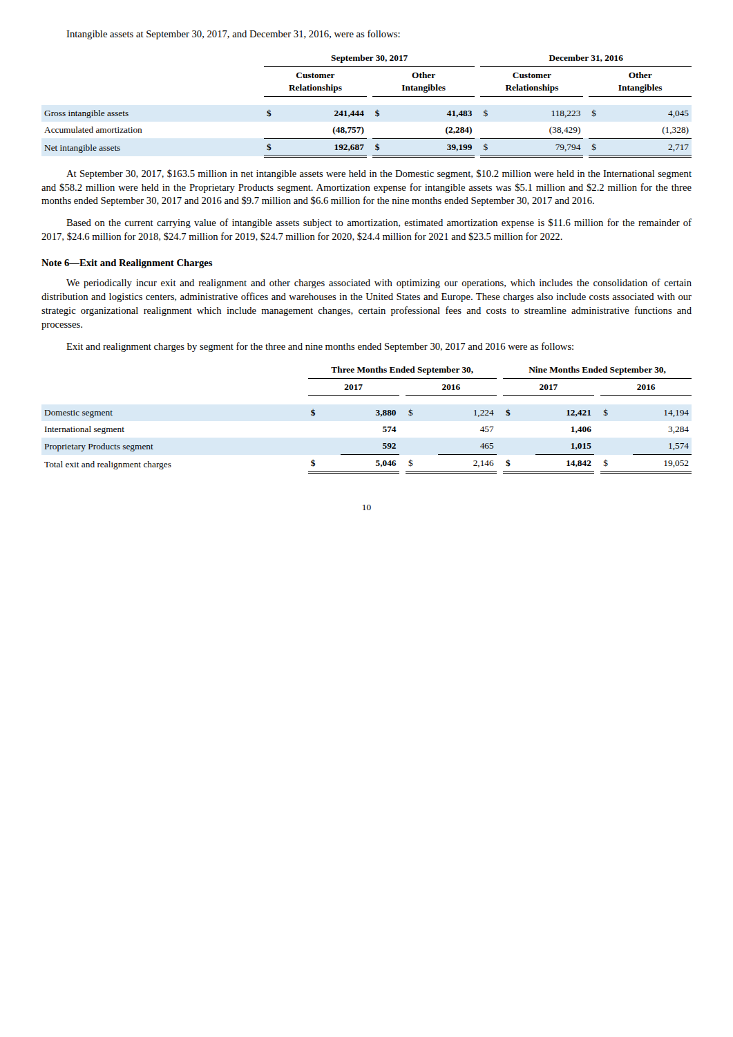Intangible assets at September 30, 2017, and December 31, 2016, were as follows:
| | | September 30, 2017 | | December 31, 2016 |
| | | Customer Relationships | | Other Intangibles | | Customer Relationships | | Other Intangibles |
| Gross intangible assets | | $ | 241,444 | | $ | 41,483 | | $ | 118,223 | | $ | 4,045 |
| Accumulated amortization | | | (48,757) | | | (2,284) | | | (38,429) | | | (1,328) |
| Net intangible assets | | $ | 192,687 | | $ | 39,199 | | $ | 79,794 | | $ | 2,717 |
At September 30, 2017, $163.5 million in net intangible assets were held in the Domestic segment, $10.2 million were held in the International segment and $58.2 million were held in the Proprietary Products segment. Amortization expense for intangible assets was $5.1 million and $2.2 million for the three months ended September 30, 2017 and 2016 and $9.7 million and $6.6 million for the nine months ended September 30, 2017 and 2016.
Based on the current carrying value of intangible assets subject to amortization, estimated amortization expense is $11.6 million for the remainder of 2017, $24.6 million for 2018, $24.7 million for 2019, $24.7 million for 2020, $24.4 million for 2021 and $23.5 million for 2022.
Note 6—Exit and Realignment Charges
We periodically incur exit and realignment and other charges associated with optimizing our operations, which includes the consolidation of certain distribution and logistics centers, administrative offices and warehouses in the United States and Europe. These charges also include costs associated with our strategic organizational realignment which include management changes, certain professional fees and costs to streamline administrative functions and processes.
Exit and realignment charges by segment for the three and nine months ended September 30, 2017 and 2016 were as follows:
| | | Three Months Ended September 30, | | Nine Months Ended September 30, |
| | | 2017 | | 2016 | | 2017 | | 2016 |
| Domestic segment | | $ | 3,880 | | $ | 1,224 | | $ | 12,421 | | $ | 14,194 |
| International segment | | | 574 | | | 457 | | | 1,406 | | | 3,284 |
| Proprietary Products segment | | | 592 | | | 465 | | | 1,015 | | | 1,574 |
| Total exit and realignment charges | | $ | 5,046 | | $ | 2,146 | | $ | 14,842 | | $ | 19,052 |
10